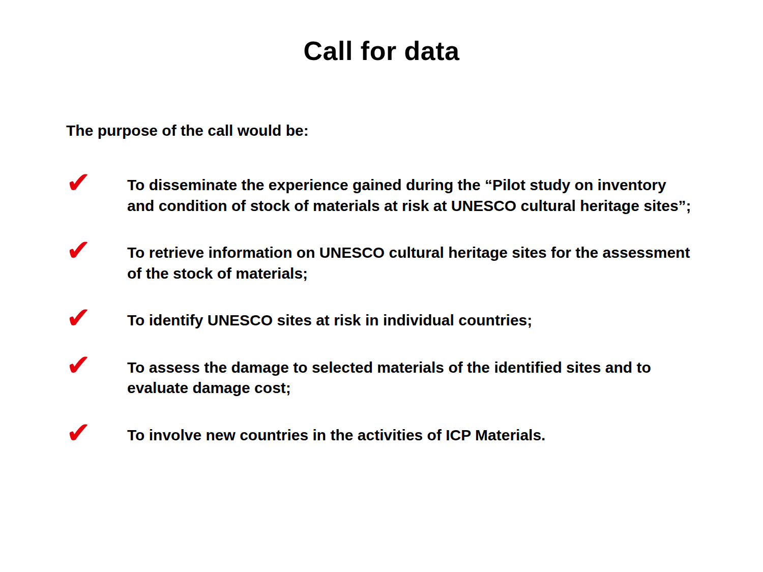Call for data
The purpose of the call would be:
✔To disseminate the experience gained during the “Pilot study on inventory and condition of stock of materials at risk at UNESCO cultural heritage sites”;
✔To retrieve information on UNESCO cultural heritage sites for the assessment of the stock of materials;
✔To identify UNESCO sites at risk in individual countries;
✔To assess the damage to selected materials of the identified sites and to evaluate damage cost;
✔To involve new countries in the activities of ICP Materials.